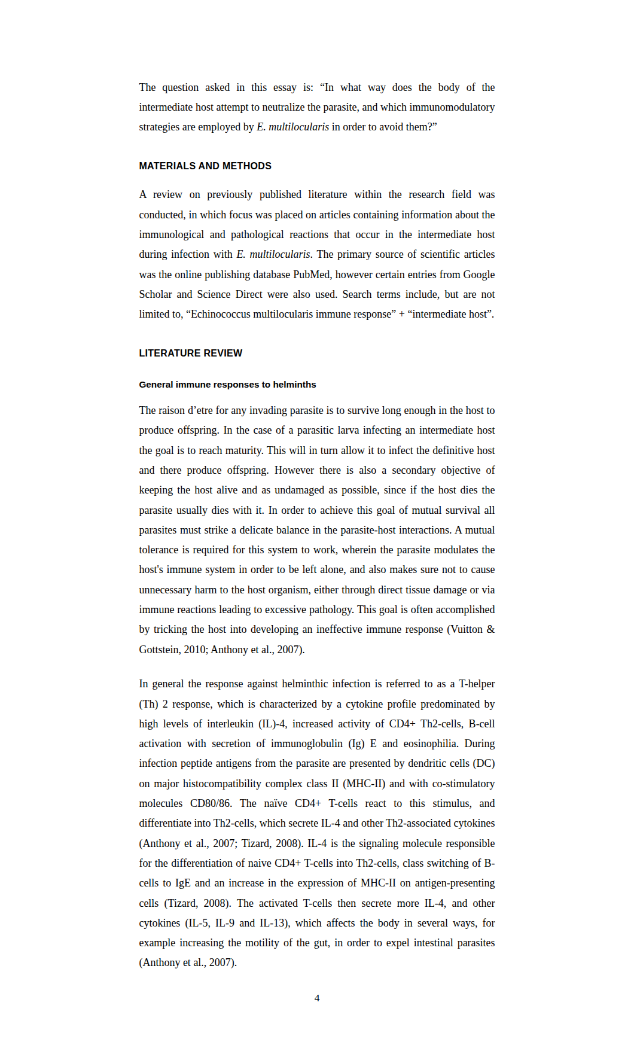The question asked in this essay is: “In what way does the body of the intermediate host attempt to neutralize the parasite, and which immunomodulatory strategies are employed by E. multilocularis in order to avoid them?”
Materials and Methods
A review on previously published literature within the research field was conducted, in which focus was placed on articles containing information about the immunological and pathological reactions that occur in the intermediate host during infection with E. multilocularis. The primary source of scientific articles was the online publishing database PubMed, however certain entries from Google Scholar and Science Direct were also used. Search terms include, but are not limited to, “Echinococcus multilocularis immune response” + “intermediate host”.
Literature Review
General immune responses to helminths
The raison d’etre for any invading parasite is to survive long enough in the host to produce offspring. In the case of a parasitic larva infecting an intermediate host the goal is to reach maturity. This will in turn allow it to infect the definitive host and there produce offspring. However there is also a secondary objective of keeping the host alive and as undamaged as possible, since if the host dies the parasite usually dies with it. In order to achieve this goal of mutual survival all parasites must strike a delicate balance in the parasite-host interactions. A mutual tolerance is required for this system to work, wherein the parasite modulates the host's immune system in order to be left alone, and also makes sure not to cause unnecessary harm to the host organism, either through direct tissue damage or via immune reactions leading to excessive pathology. This goal is often accomplished by tricking the host into developing an ineffective immune response (Vuitton & Gottstein, 2010; Anthony et al., 2007).
In general the response against helminthic infection is referred to as a T-helper (Th) 2 response, which is characterized by a cytokine profile predominated by high levels of interleukin (IL)-4, increased activity of CD4+ Th2-cells, B-cell activation with secretion of immunoglobulin (Ig) E and eosinophilia. During infection peptide antigens from the parasite are presented by dendritic cells (DC) on major histocompatibility complex class II (MHC-II) and with co-stimulatory molecules CD80/86. The naïve CD4+ T-cells react to this stimulus, and differentiate into Th2-cells, which secrete IL-4 and other Th2-associated cytokines (Anthony et al., 2007; Tizard, 2008). IL-4 is the signaling molecule responsible for the differentiation of naive CD4+ T-cells into Th2-cells, class switching of B-cells to IgE and an increase in the expression of MHC-II on antigen-presenting cells (Tizard, 2008). The activated T-cells then secrete more IL-4, and other cytokines (IL-5, IL-9 and IL-13), which affects the body in several ways, for example increasing the motility of the gut, in order to expel intestinal parasites (Anthony et al., 2007).
4